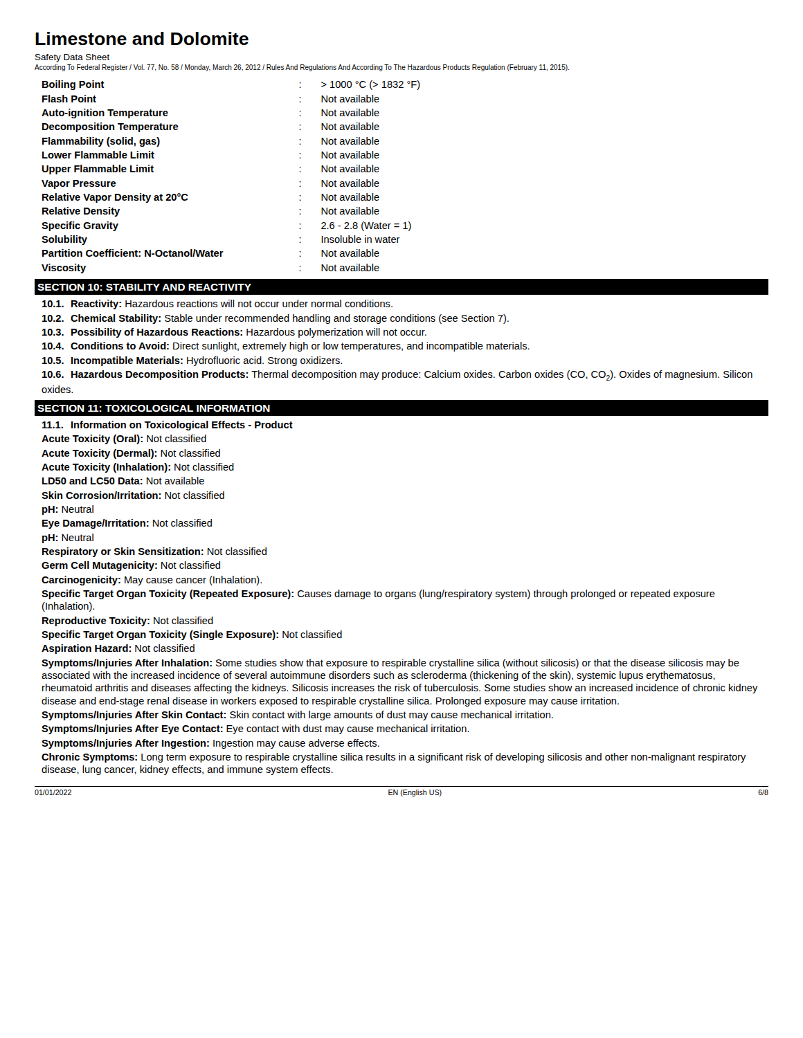Limestone and Dolomite
Safety Data Sheet
According To Federal Register / Vol. 77, No. 58 / Monday, March 26, 2012 / Rules And Regulations And According To The Hazardous Products Regulation (February 11, 2015).
| Boiling Point | : | > 1000 °C (> 1832 °F) |
| Flash Point | : | Not available |
| Auto-ignition Temperature | : | Not available |
| Decomposition Temperature | : | Not available |
| Flammability (solid, gas) | : | Not available |
| Lower Flammable Limit | : | Not available |
| Upper Flammable Limit | : | Not available |
| Vapor Pressure | : | Not available |
| Relative Vapor Density at 20°C | : | Not available |
| Relative Density | : | Not available |
| Specific Gravity | : | 2.6 - 2.8 (Water = 1) |
| Solubility | : | Insoluble in water |
| Partition Coefficient: N-Octanol/Water | : | Not available |
| Viscosity | : | Not available |
SECTION 10: STABILITY AND REACTIVITY
10.1. Reactivity: Hazardous reactions will not occur under normal conditions.
10.2. Chemical Stability: Stable under recommended handling and storage conditions (see Section 7).
10.3. Possibility of Hazardous Reactions: Hazardous polymerization will not occur.
10.4. Conditions to Avoid: Direct sunlight, extremely high or low temperatures, and incompatible materials.
10.5. Incompatible Materials: Hydrofluoric acid. Strong oxidizers.
10.6. Hazardous Decomposition Products: Thermal decomposition may produce: Calcium oxides. Carbon oxides (CO, CO2). Oxides of magnesium. Silicon oxides.
SECTION 11: TOXICOLOGICAL INFORMATION
11.1. Information on Toxicological Effects - Product
Acute Toxicity (Oral): Not classified
Acute Toxicity (Dermal): Not classified
Acute Toxicity (Inhalation): Not classified
LD50 and LC50 Data: Not available
Skin Corrosion/Irritation: Not classified
pH: Neutral
Eye Damage/Irritation: Not classified
pH: Neutral
Respiratory or Skin Sensitization: Not classified
Germ Cell Mutagenicity: Not classified
Carcinogenicity: May cause cancer (Inhalation).
Specific Target Organ Toxicity (Repeated Exposure): Causes damage to organs (lung/respiratory system) through prolonged or repeated exposure (Inhalation).
Reproductive Toxicity: Not classified
Specific Target Organ Toxicity (Single Exposure): Not classified
Aspiration Hazard: Not classified
Symptoms/Injuries After Inhalation: Some studies show that exposure to respirable crystalline silica (without silicosis) or that the disease silicosis may be associated with the increased incidence of several autoimmune disorders such as scleroderma (thickening of the skin), systemic lupus erythematosus, rheumatoid arthritis and diseases affecting the kidneys. Silicosis increases the risk of tuberculosis. Some studies show an increased incidence of chronic kidney disease and end-stage renal disease in workers exposed to respirable crystalline silica. Prolonged exposure may cause irritation.
Symptoms/Injuries After Skin Contact: Skin contact with large amounts of dust may cause mechanical irritation.
Symptoms/Injuries After Eye Contact: Eye contact with dust may cause mechanical irritation.
Symptoms/Injuries After Ingestion: Ingestion may cause adverse effects.
Chronic Symptoms: Long term exposure to respirable crystalline silica results in a significant risk of developing silicosis and other non-malignant respiratory disease, lung cancer, kidney effects, and immune system effects.
01/01/2022 EN (English US) 6/8